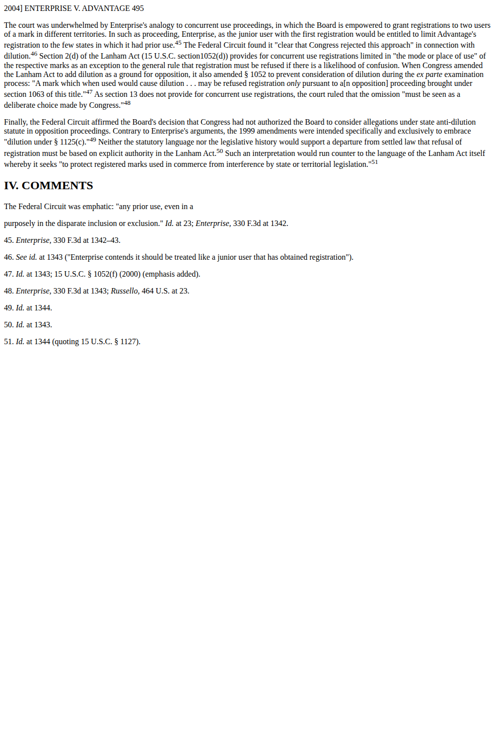2004] ENTERPRISE V. ADVANTAGE 495
The court was underwhelmed by Enterprise's analogy to concurrent use proceedings, in which the Board is empowered to grant registrations to two users of a mark in different territories. In such as proceeding, Enterprise, as the junior user with the first registration would be entitled to limit Advantage's registration to the few states in which it had prior use.45 The Federal Circuit found it "clear that Congress rejected this approach" in connection with dilution.46 Section 2(d) of the Lanham Act (15 U.S.C. section1052(d)) provides for concurrent use registrations limited in "the mode or place of use" of the respective marks as an exception to the general rule that registration must be refused if there is a likelihood of confusion. When Congress amended the Lanham Act to add dilution as a ground for opposition, it also amended § 1052 to prevent consideration of dilution during the ex parte examination process: "A mark which when used would cause dilution . . . may be refused registration only pursuant to a[n opposition] proceeding brought under section 1063 of this title."47 As section 13 does not provide for concurrent use registrations, the court ruled that the omission "must be seen as a deliberate choice made by Congress."48
Finally, the Federal Circuit affirmed the Board's decision that Congress had not authorized the Board to consider allegations under state anti-dilution statute in opposition proceedings. Contrary to Enterprise's arguments, the 1999 amendments were intended specifically and exclusively to embrace "dilution under § 1125(c)."49 Neither the statutory language nor the legislative history would support a departure from settled law that refusal of registration must be based on explicit authority in the Lanham Act.50 Such an interpretation would run counter to the language of the Lanham Act itself whereby it seeks "to protect registered marks used in commerce from interference by state or territorial legislation."51
IV. COMMENTS
The Federal Circuit was emphatic: "any prior use, even in a
purposely in the disparate inclusion or exclusion." Id. at 23; Enterprise, 330 F.3d at 1342.
45. Enterprise, 330 F.3d at 1342–43.
46. See id. at 1343 ("Enterprise contends it should be treated like a junior user that has obtained registration").
47. Id. at 1343; 15 U.S.C. § 1052(f) (2000) (emphasis added).
48. Enterprise, 330 F.3d at 1343; Russello, 464 U.S. at 23.
49. Id. at 1344.
50. Id. at 1343.
51. Id. at 1344 (quoting 15 U.S.C. § 1127).